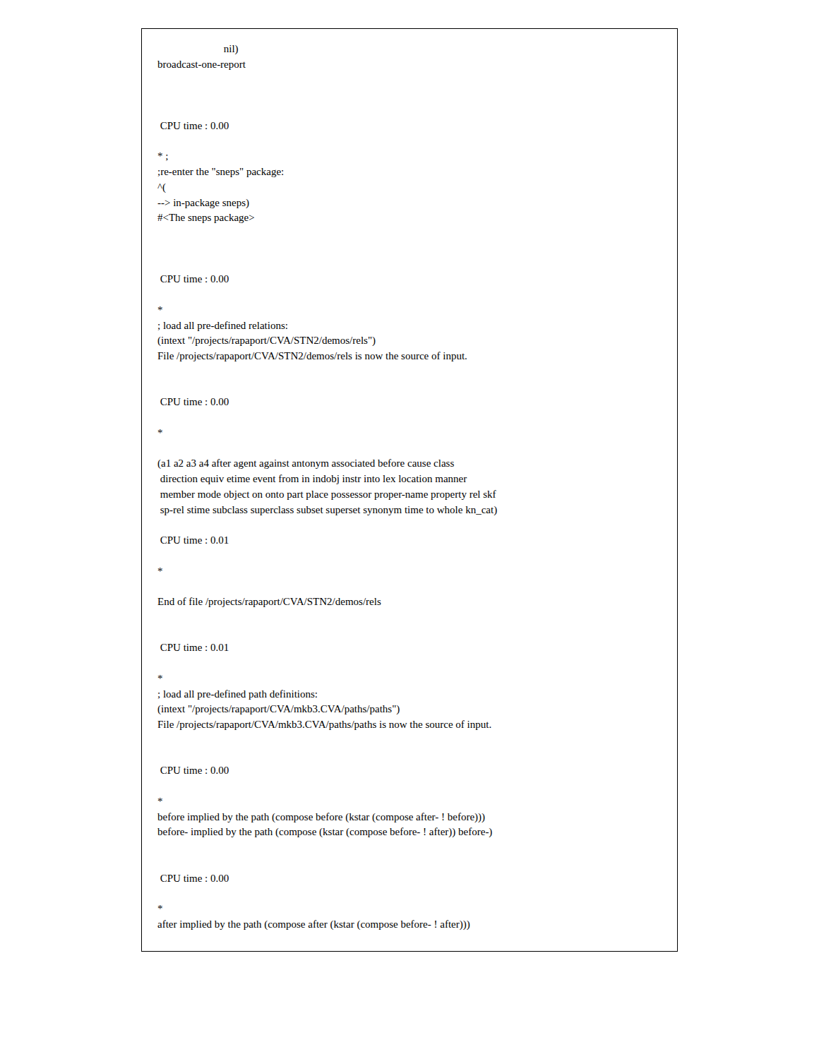nil)
broadcast-one-report



 CPU time : 0.00

* ;
;re-enter the "sneps" package:
^(
--> in-package sneps)
#<The sneps package>



 CPU time : 0.00

*
; load all pre-defined relations:
(intext "/projects/rapaport/CVA/STN2/demos/rels")
File /projects/rapaport/CVA/STN2/demos/rels is now the source of input.


 CPU time : 0.00

*

(a1 a2 a3 a4 after agent against antonym associated before cause class
 direction equiv etime event from in indobj instr into lex location manner
 member mode object on onto part place possessor proper-name property rel skf
 sp-rel stime subclass superclass subset superset synonym time to whole kn_cat)

 CPU time : 0.01

*

End of file /projects/rapaport/CVA/STN2/demos/rels


 CPU time : 0.01

*
; load all pre-defined path definitions:
(intext "/projects/rapaport/CVA/mkb3.CVA/paths/paths")
File /projects/rapaport/CVA/mkb3.CVA/paths/paths is now the source of input.


 CPU time : 0.00

*
before implied by the path (compose before (kstar (compose after- ! before)))
before- implied by the path (compose (kstar (compose before- ! after)) before-)


 CPU time : 0.00

*
after implied by the path (compose after (kstar (compose before- ! after)))